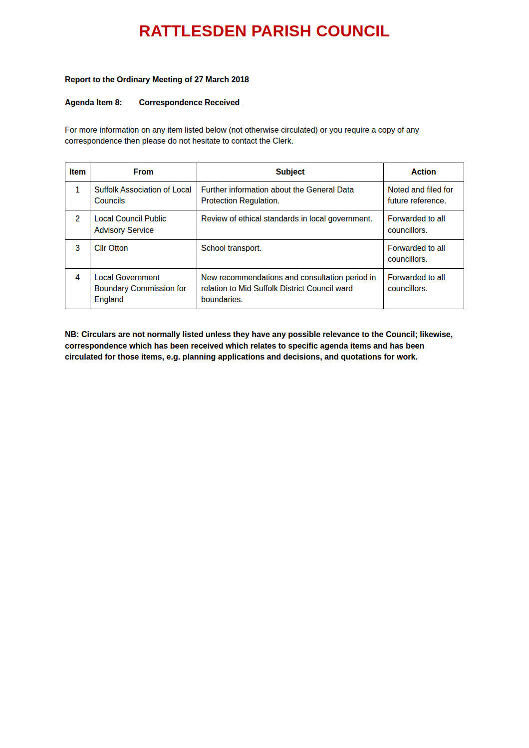RATTLESDEN PARISH COUNCIL
Report to the Ordinary Meeting of 27 March 2018
Agenda Item 8: Correspondence Received
For more information on any item listed below (not otherwise circulated) or you require a copy of any correspondence then please do not hesitate to contact the Clerk.
| Item | From | Subject | Action |
| --- | --- | --- | --- |
| 1 | Suffolk Association of Local Councils | Further information about the General Data Protection Regulation. | Noted and filed for future reference. |
| 2 | Local Council Public Advisory Service | Review of ethical standards in local government. | Forwarded to all councillors. |
| 3 | Cllr Otton | School transport. | Forwarded to all councillors. |
| 4 | Local Government Boundary Commission for England | New recommendations and consultation period in relation to Mid Suffolk District Council ward boundaries. | Forwarded to all councillors. |
NB: Circulars are not normally listed unless they have any possible relevance to the Council; likewise, correspondence which has been received which relates to specific agenda items and has been circulated for those items, e.g. planning applications and decisions, and quotations for work.